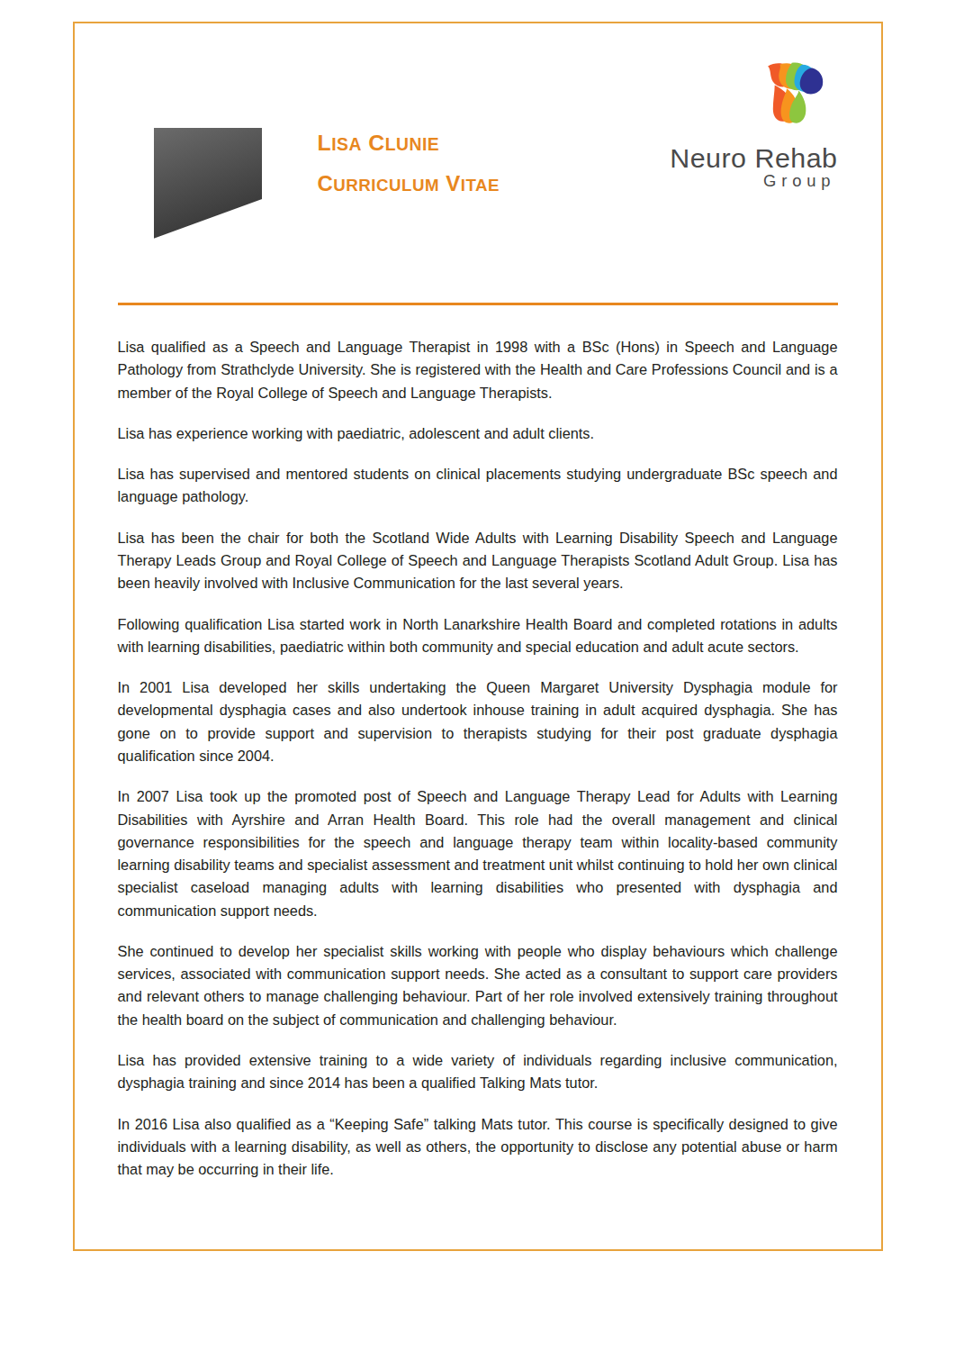LISA CLUNIE
CURRICULUM VITAE
Neuro Rehab Group
Lisa qualified as a Speech and Language Therapist in 1998 with a BSc (Hons) in Speech and Language Pathology from Strathclyde University. She is registered with the Health and Care Professions Council and is a member of the Royal College of Speech and Language Therapists.
Lisa has experience working with paediatric, adolescent and adult clients.
Lisa has supervised and mentored students on clinical placements studying undergraduate BSc speech and language pathology.
Lisa has been the chair for both the Scotland Wide Adults with Learning Disability Speech and Language Therapy Leads Group and Royal College of Speech and Language Therapists Scotland Adult Group. Lisa has been heavily involved with Inclusive Communication for the last several years.
Following qualification Lisa started work in North Lanarkshire Health Board and completed rotations in adults with learning disabilities, paediatric within both community and special education and adult acute sectors.
In 2001 Lisa developed her skills undertaking the Queen Margaret University Dysphagia module for developmental dysphagia cases and also undertook inhouse training in adult acquired dysphagia. She has gone on to provide support and supervision to therapists studying for their post graduate dysphagia qualification since 2004.
In 2007 Lisa took up the promoted post of Speech and Language Therapy Lead for Adults with Learning Disabilities with Ayrshire and Arran Health Board. This role had the overall management and clinical governance responsibilities for the speech and language therapy team within locality-based community learning disability teams and specialist assessment and treatment unit whilst continuing to hold her own clinical specialist caseload managing adults with learning disabilities who presented with dysphagia and communication support needs.
She continued to develop her specialist skills working with people who display behaviours which challenge services, associated with communication support needs. She acted as a consultant to support care providers and relevant others to manage challenging behaviour. Part of her role involved extensively training throughout the health board on the subject of communication and challenging behaviour.
Lisa has provided extensive training to a wide variety of individuals regarding inclusive communication, dysphagia training and since 2014 has been a qualified Talking Mats tutor.
In 2016 Lisa also qualified as a “Keeping Safe” talking Mats tutor. This course is specifically designed to give individuals with a learning disability, as well as others, the opportunity to disclose any potential abuse or harm that may be occurring in their life.